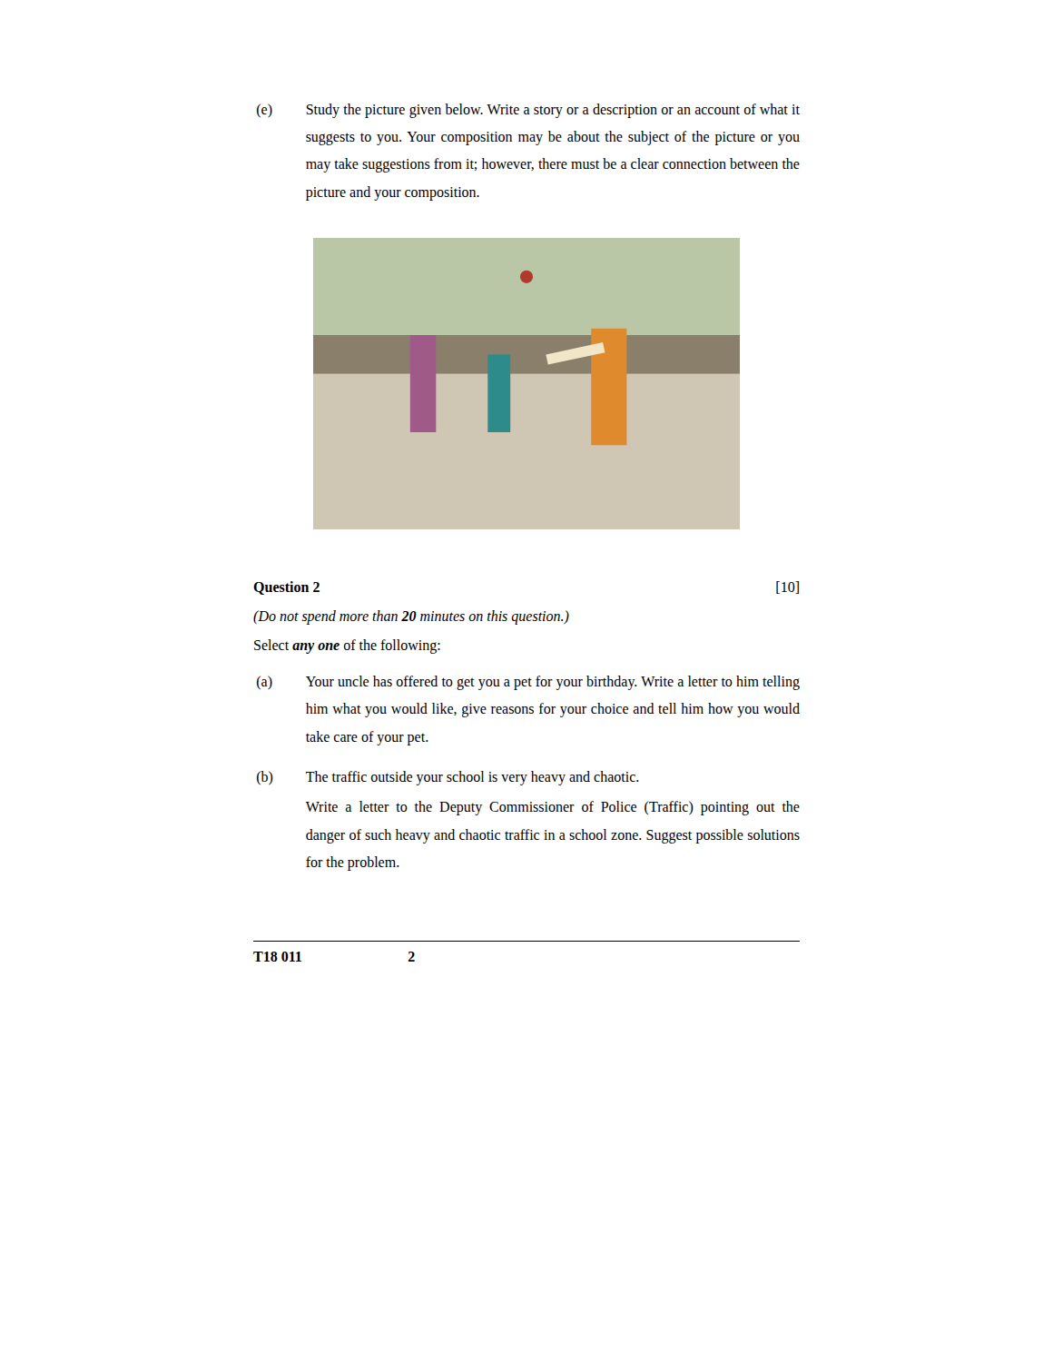(e)
Study the picture given below. Write a story or a description or an account of what it suggests to you. Your composition may be about the subject of the picture or you may take suggestions from it; however, there must be a clear connection between the picture and your composition.
Question 2
[10]
(Do not spend more than 20 minutes on this question.)
Select any one of the following:
(a)
Your uncle has offered to get you a pet for your birthday. Write a letter to him telling him what you would like, give reasons for your choice and tell him how you would take care of your pet.
(b)
The traffic outside your school is very heavy and chaotic.
Write a letter to the Deputy Commissioner of Police (Traffic) pointing out the danger of such heavy and chaotic traffic in a school zone. Suggest possible solutions for the problem.
T18 011
2